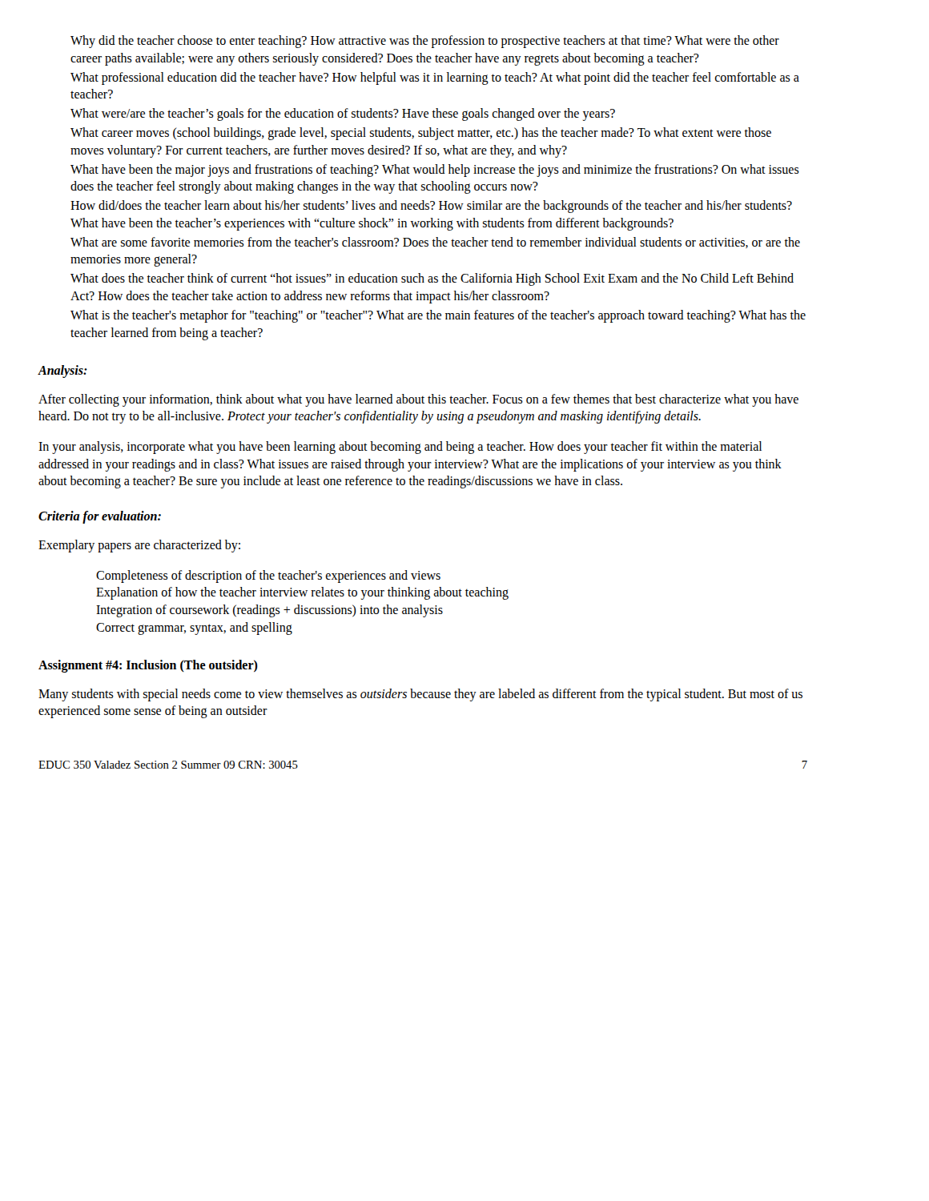Why did the teacher choose to enter teaching? How attractive was the profession to prospective teachers at that time? What were the other career paths available; were any others seriously considered? Does the teacher have any regrets about becoming a teacher?
What professional education did the teacher have? How helpful was it in learning to teach? At what point did the teacher feel comfortable as a teacher?
What were/are the teacher’s goals for the education of students? Have these goals changed over the years?
What career moves (school buildings, grade level, special students, subject matter, etc.) has the teacher made? To what extent were those moves voluntary? For current teachers, are further moves desired? If so, what are they, and why?
What have been the major joys and frustrations of teaching? What would help increase the joys and minimize the frustrations? On what issues does the teacher feel strongly about making changes in the way that schooling occurs now?
How did/does the teacher learn about his/her students’ lives and needs? How similar are the backgrounds of the teacher and his/her students? What have been the teacher’s experiences with “culture shock” in working with students from different backgrounds?
What are some favorite memories from the teacher's classroom? Does the teacher tend to remember individual students or activities, or are the memories more general?
What does the teacher think of current “hot issues” in education such as the California High School Exit Exam and the No Child Left Behind Act? How does the teacher take action to address new reforms that impact his/her classroom?
What is the teacher's metaphor for "teaching" or "teacher"? What are the main features of the teacher's approach toward teaching? What has the teacher learned from being a teacher?
Analysis:
After collecting your information, think about what you have learned about this teacher. Focus on a few themes that best characterize what you have heard. Do not try to be all-inclusive. Protect your teacher's confidentiality by using a pseudonym and masking identifying details.
In your analysis, incorporate what you have been learning about becoming and being a teacher. How does your teacher fit within the material addressed in your readings and in class? What issues are raised through your interview? What are the implications of your interview as you think about becoming a teacher? Be sure you include at least one reference to the readings/discussions we have in class.
Criteria for evaluation:
Exemplary papers are characterized by:
Completeness of description of the teacher's experiences and views
Explanation of how the teacher interview relates to your thinking about teaching
Integration of coursework (readings + discussions) into the analysis
Correct grammar, syntax, and spelling
Assignment #4: Inclusion (The outsider)
Many students with special needs come to view themselves as outsiders because they are labeled as different from the typical student. But most of us experienced some sense of being an outsider
EDUC 350 Valadez Section 2 Summer 09 CRN: 30045 7